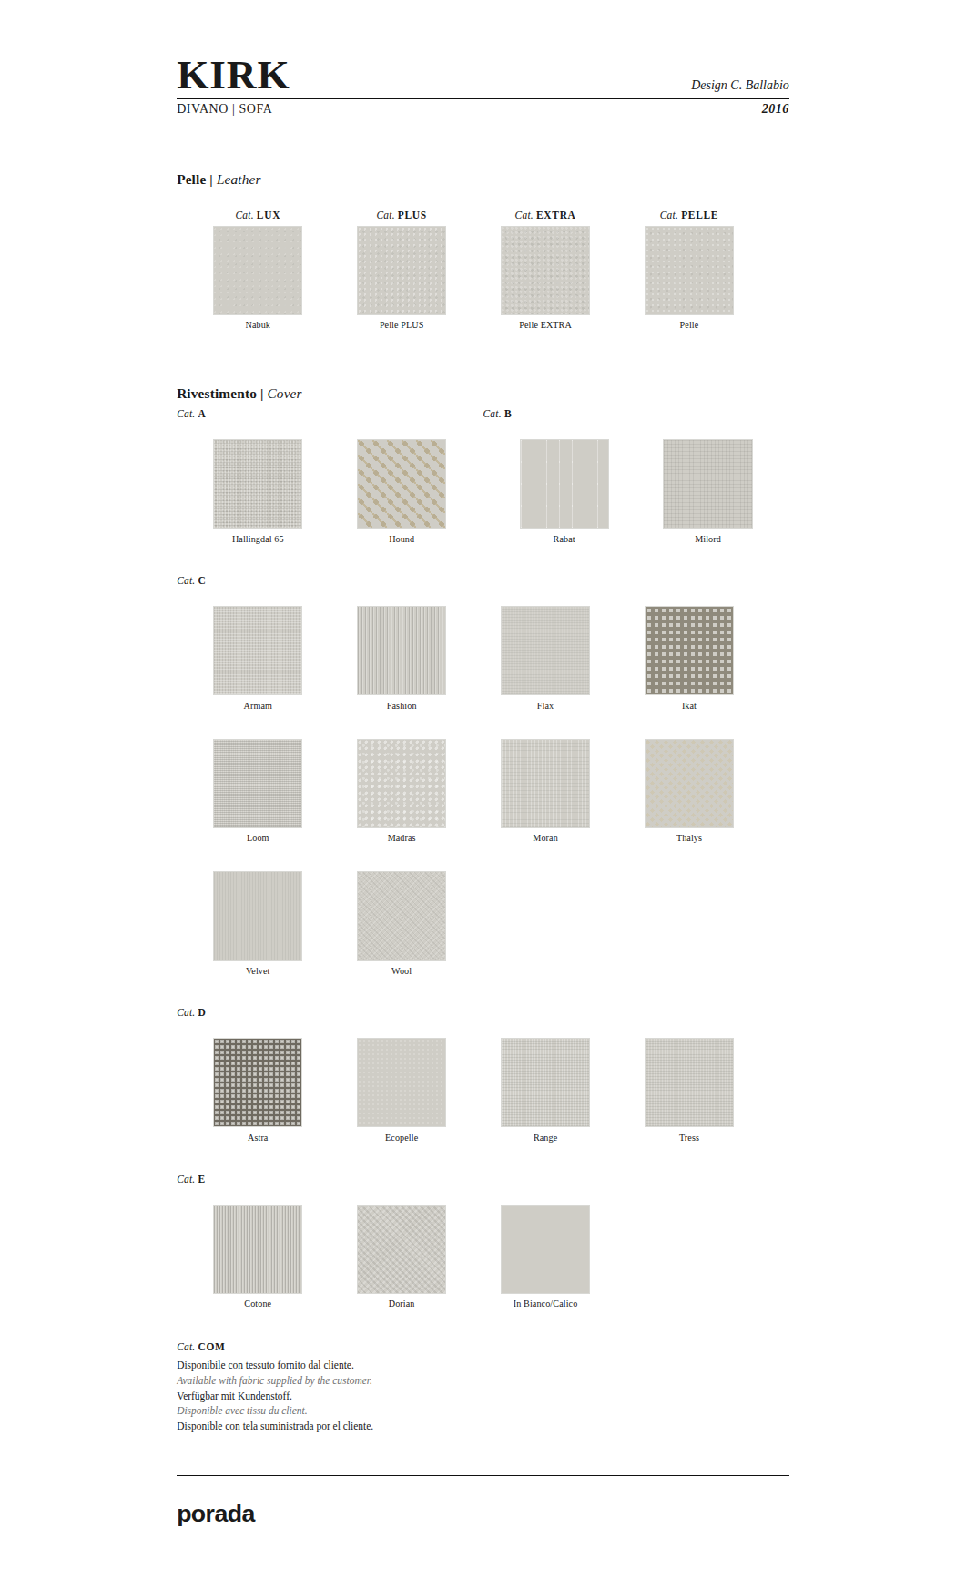KIRK
Design C. Ballabio
DIVANO | SOFA 2016
Pelle | Leather
Cat. LUX
Nabuk
Cat. PLUS
Pelle PLUS
Cat. EXTRA
Pelle EXTRA
Cat. PELLE
Pelle
Rivestimento | Cover
Cat. A
Hallingdal 65
Hound
Cat. B
Rabat
Milord
Cat. C
Armam
Fashion
Flax
Ikat
Loom
Madras
Moran
Thalys
Velvet
Wool
Cat. D
Astra
Ecopelle
Range
Tress
Cat. E
Cotone
Dorian
In Bianco/Calico
Cat. COM
Disponibile con tessuto fornito dal cliente.
Available with fabric supplied by the customer.
Verfügbar mit Kundenstoff.
Disponible avec tissu du client.
Disponible con tela suministrada por el cliente.
porada